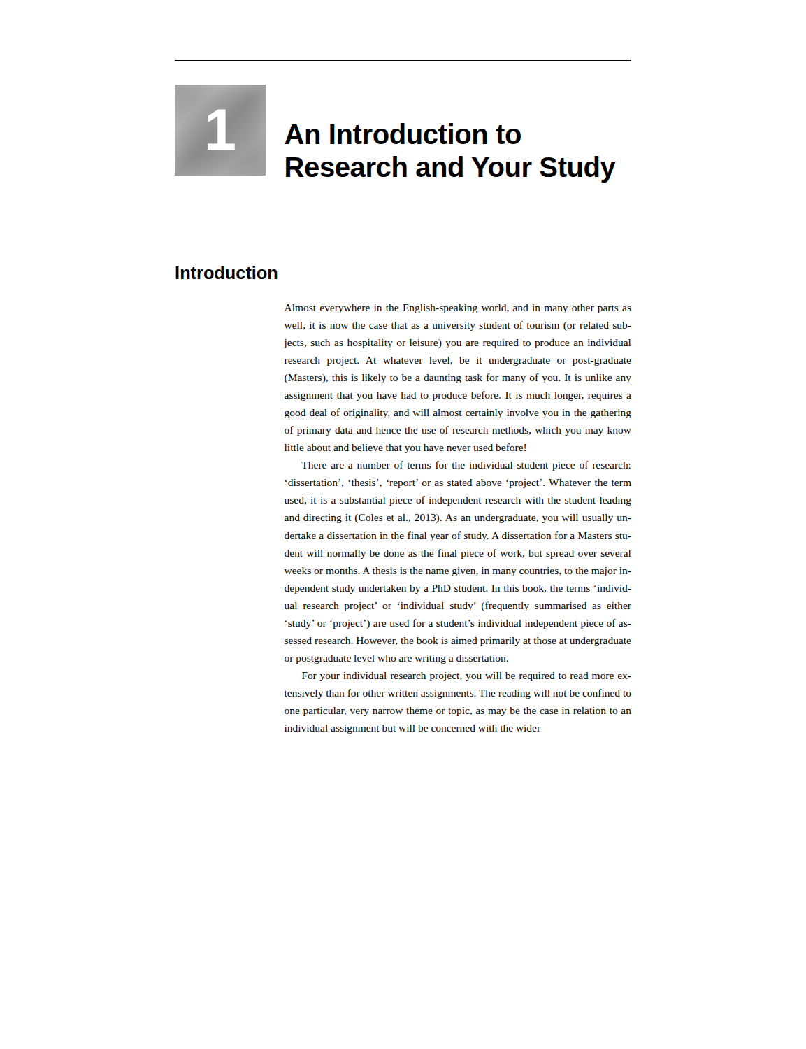An Introduction to
Research and Your Study
Introduction
Almost everywhere in the English-speaking world, and in many other parts as well, it is now the case that as a university student of tourism (or related subjects, such as hospitality or leisure) you are required to produce an individual research project. At whatever level, be it undergraduate or post-graduate (Masters), this is likely to be a daunting task for many of you. It is unlike any assignment that you have had to produce before. It is much longer, requires a good deal of originality, and will almost certainly involve you in the gathering of primary data and hence the use of research methods, which you may know little about and believe that you have never used before!
There are a number of terms for the individual student piece of research: ‘dissertation’, ‘thesis’, ‘report’ or as stated above ‘project’. Whatever the term used, it is a substantial piece of independent research with the student leading and directing it (Coles et al., 2013). As an undergraduate, you will usually undertake a dissertation in the final year of study. A dissertation for a Masters student will normally be done as the final piece of work, but spread over several weeks or months. A thesis is the name given, in many countries, to the major independent study undertaken by a PhD student. In this book, the terms ‘individual research project’ or ‘individual study’ (frequently summarised as either ‘study’ or ‘project’) are used for a student’s individual independent piece of assessed research. However, the book is aimed primarily at those at undergraduate or postgraduate level who are writing a dissertation.
For your individual research project, you will be required to read more extensively than for other written assignments. The reading will not be confined to one particular, very narrow theme or topic, as may be the case in relation to an individual assignment but will be concerned with the wider